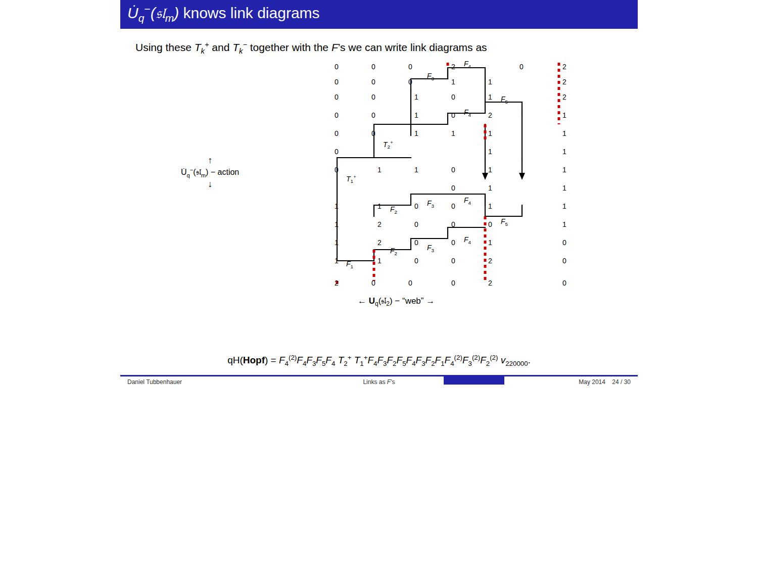U̇q−(𝔰𝔩m) knows link diagrams
Using these Tk+ and Tk− together with the F’s we can write link diagrams as
↑
U̇q−(𝔰𝔩m) − action
↓
0 0 0 2 0 2 F4 0 0 0 1 1 2 F3 0 0 1 0 1 2 F5 0 0 1 0 2 1 F4 0 0 1 1 1 1 0 1 1 T2+ 0 1 1 0 1 1 T1+ 0 1 1 1 1 0 0 1 1 F2 F3 F4 1 2 0 0 0 1 F5 1 2 0 0 1 0 F4 1 1 0 0 2 0 F1 F2 F3 2 0 0 0 2 0
← Uq(𝔰𝔩2) − “web” →
qH(Hopf) = F4(2)F4F3F5F4 T2+ T1+F4F3F2F5F4F3F2F1F4(2)F3(2)F2(2) v220000.
Daniel Tubbenhauer
Links as F’s
May 2014 24 / 30